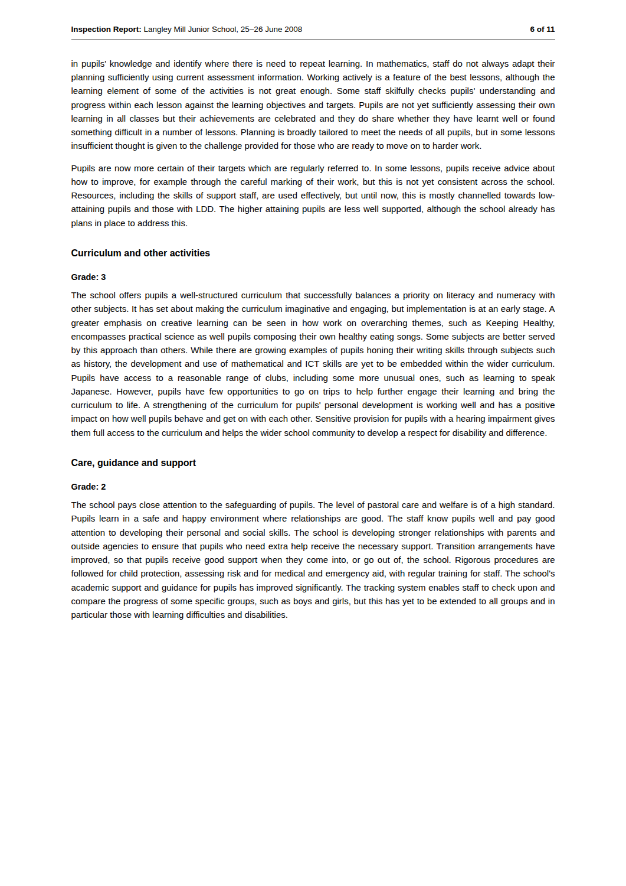Inspection Report: Langley Mill Junior School, 25–26 June 2008
6 of 11
in pupils' knowledge and identify where there is need to repeat learning. In mathematics, staff do not always adapt their planning sufficiently using current assessment information. Working actively is a feature of the best lessons, although the learning element of some of the activities is not great enough. Some staff skilfully checks pupils' understanding and progress within each lesson against the learning objectives and targets. Pupils are not yet sufficiently assessing their own learning in all classes but their achievements are celebrated and they do share whether they have learnt well or found something difficult in a number of lessons. Planning is broadly tailored to meet the needs of all pupils, but in some lessons insufficient thought is given to the challenge provided for those who are ready to move on to harder work.
Pupils are now more certain of their targets which are regularly referred to. In some lessons, pupils receive advice about how to improve, for example through the careful marking of their work, but this is not yet consistent across the school. Resources, including the skills of support staff, are used effectively, but until now, this is mostly channelled towards low-attaining pupils and those with LDD. The higher attaining pupils are less well supported, although the school already has plans in place to address this.
Curriculum and other activities
Grade: 3
The school offers pupils a well-structured curriculum that successfully balances a priority on literacy and numeracy with other subjects. It has set about making the curriculum imaginative and engaging, but implementation is at an early stage. A greater emphasis on creative learning can be seen in how work on overarching themes, such as Keeping Healthy, encompasses practical science as well pupils composing their own healthy eating songs. Some subjects are better served by this approach than others. While there are growing examples of pupils honing their writing skills through subjects such as history, the development and use of mathematical and ICT skills are yet to be embedded within the wider curriculum. Pupils have access to a reasonable range of clubs, including some more unusual ones, such as learning to speak Japanese. However, pupils have few opportunities to go on trips to help further engage their learning and bring the curriculum to life. A strengthening of the curriculum for pupils' personal development is working well and has a positive impact on how well pupils behave and get on with each other. Sensitive provision for pupils with a hearing impairment gives them full access to the curriculum and helps the wider school community to develop a respect for disability and difference.
Care, guidance and support
Grade: 2
The school pays close attention to the safeguarding of pupils. The level of pastoral care and welfare is of a high standard. Pupils learn in a safe and happy environment where relationships are good. The staff know pupils well and pay good attention to developing their personal and social skills. The school is developing stronger relationships with parents and outside agencies to ensure that pupils who need extra help receive the necessary support. Transition arrangements have improved, so that pupils receive good support when they come into, or go out of, the school. Rigorous procedures are followed for child protection, assessing risk and for medical and emergency aid, with regular training for staff. The school's academic support and guidance for pupils has improved significantly. The tracking system enables staff to check upon and compare the progress of some specific groups, such as boys and girls, but this has yet to be extended to all groups and in particular those with learning difficulties and disabilities.